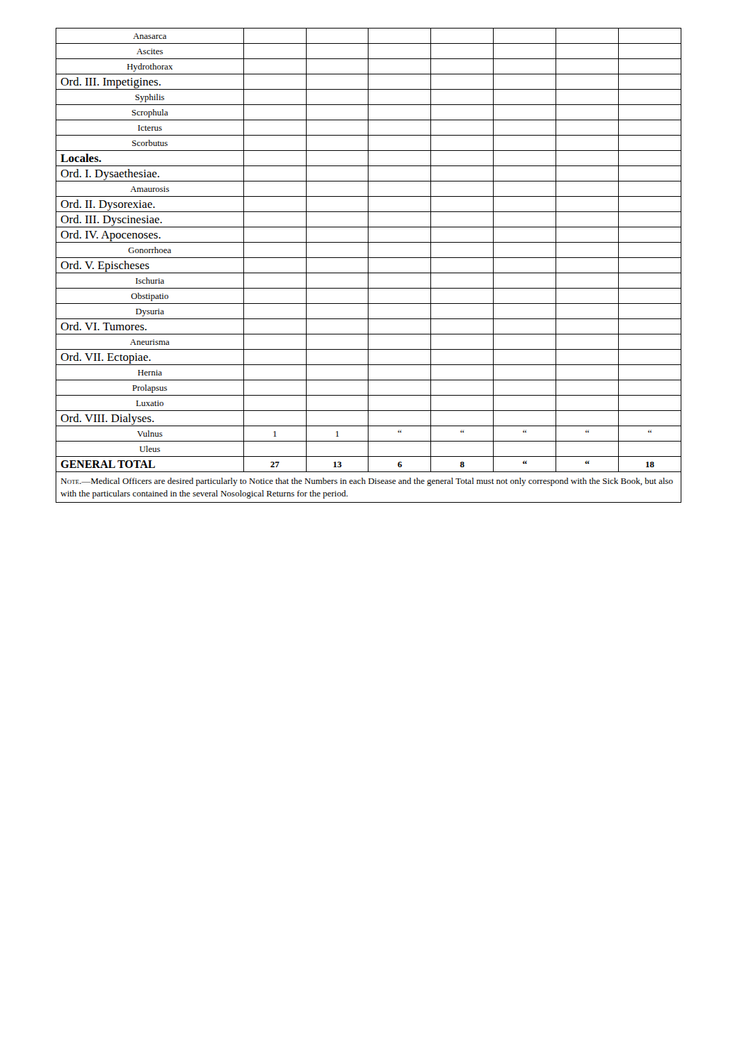| Anasarca | | | | | | | |
| Ascites | | | | | | | |
| Hydrothorax | | | | | | | |
| Ord. III. Impetigines. | | | | | | | |
| Syphilis | | | | | | | |
| Scrophula | | | | | | | |
| Icterus | | | | | | | |
| Scorbutus | | | | | | | |
| Locales. | | | | | | | |
| Ord. I. Dysaethesiae. | | | | | | | |
| Amaurosis | | | | | | | |
| Ord. II. Dysorexiae. | | | | | | | |
| Ord. III. Dyscinesiae. | | | | | | | |
| Ord. IV. Apocenoses. | | | | | | | |
| Gonorrhoea | | | | | | | |
| Ord. V. Epischeses | | | | | | | |
| Ischuria | | | | | | | |
| Obstipatio | | | | | | | |
| Dysuria | | | | | | | |
| Ord. VI. Tumores. | | | | | | | |
| Aneurisma | | | | | | | |
| Ord. VII. Ectopiae. | | | | | | | |
| Hernia | | | | | | | |
| Prolapsus | | | | | | | |
| Luxatio | | | | | | | |
| Ord. VIII. Dialyses. | | | | | | | |
| Vulnus | 1 | 1 | “ | “ | “ | “ | “ |
| Uleus | | | | | | | |
| GENERAL TOTAL | 27 | 13 | 6 | 8 | “ | “ | 18 |
| Note. —Medical Officers are desired particularly to Notice that the Numbers in each Disease and the general Total must not only correspond with the Sick Book, but also with the particulars contained in the several Nosological Returns for the period. |